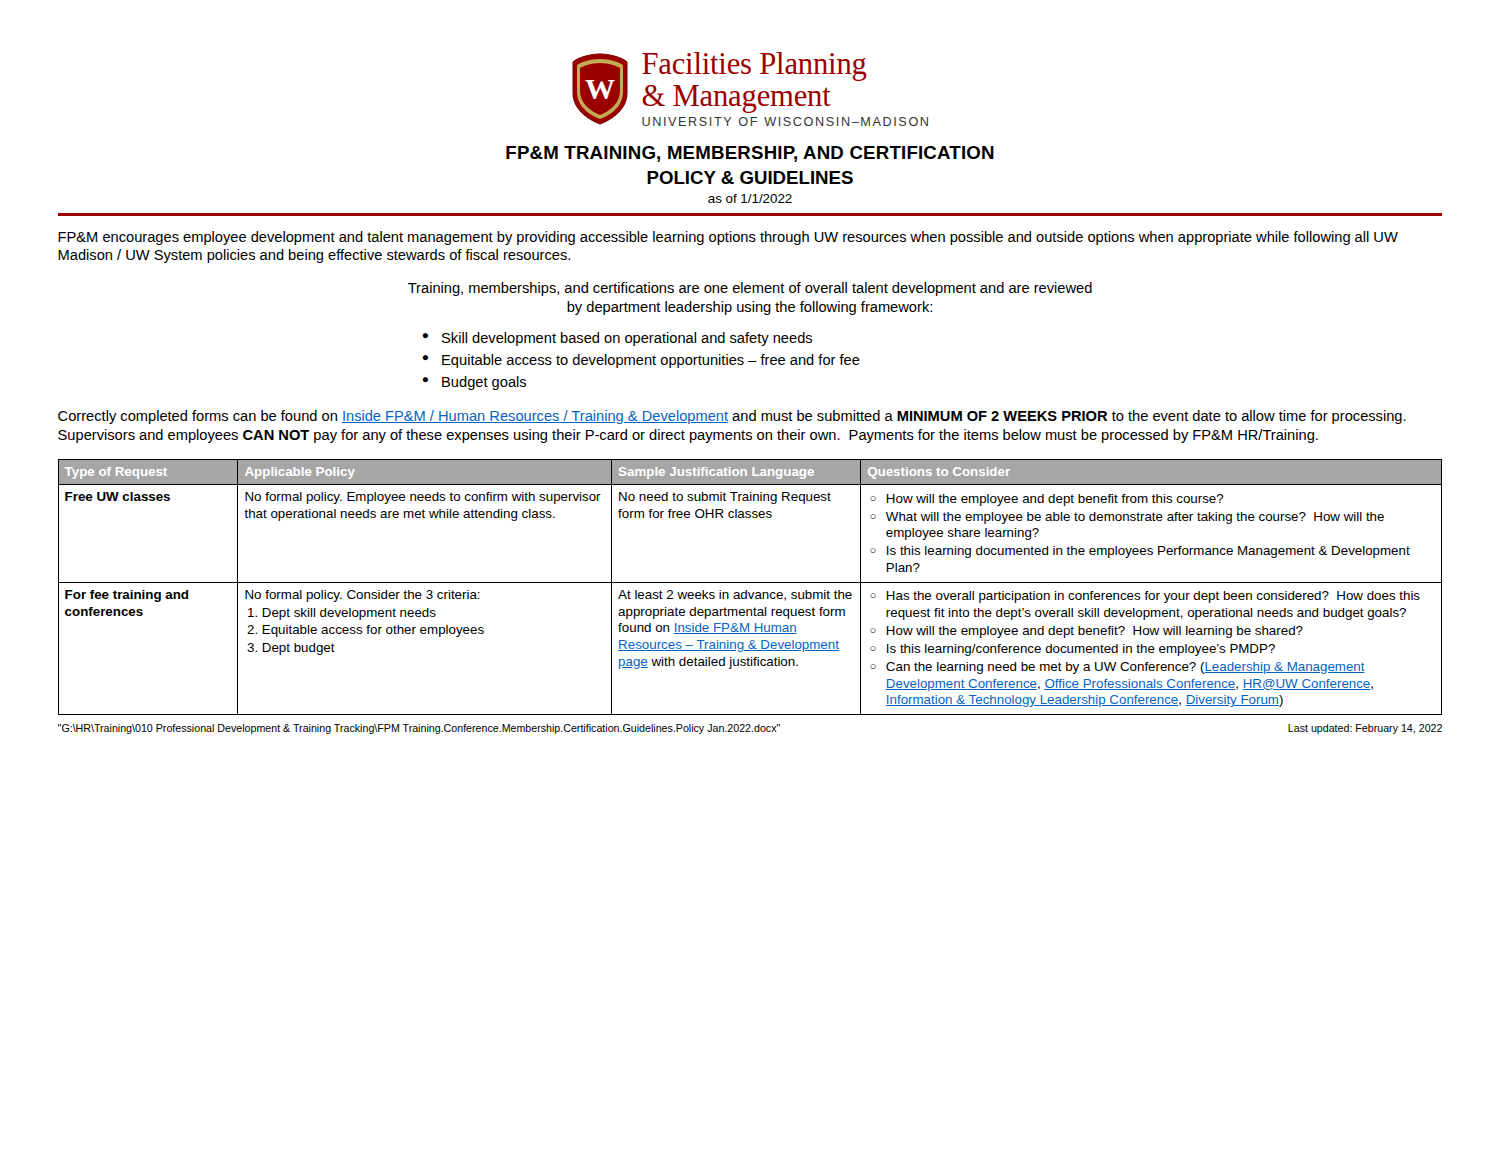W
Facilities Planning
& Management
UNIVERSITY OF WISCONSIN–MADISON
FP&M TRAINING, MEMBERSHIP, AND CERTIFICATION
POLICY & GUIDELINES
as of 1/1/2022
FP&M encourages employee development and talent management by providing accessible learning options through UW resources when possible and outside options when appropriate while following all UW Madison / UW System policies and being effective stewards of fiscal resources.
Training, memberships, and certifications are one element of overall talent development and are reviewed
by department leadership using the following framework:
Skill development based on operational and safety needs
Equitable access to development opportunities – free and for fee
Budget goals
Correctly completed forms can be found on Inside FP&M / Human Resources / Training & Development and must be submitted a MINIMUM OF 2 WEEKS PRIOR to the event date to allow time for processing. Supervisors and employees CAN NOT pay for any of these expenses using their P-card or direct payments on their own. Payments for the items below must be processed by FP&M HR/Training.
| Type of Request | Applicable Policy | Sample Justification Language | Questions to Consider |
| --- | --- | --- | --- |
| Free UW classes | No formal policy. Employee needs to confirm with supervisor that operational needs are met while attending class. | No need to submit Training Request form for free OHR classes | How will the employee and dept benefit from this course? What will the employee be able to demonstrate after taking the course? How will the employee share learning? Is this learning documented in the employees Performance Management & Development Plan? |
| For fee training and conferences | No formal policy. Consider the 3 criteria: Dept skill development needs Equitable access for other employees Dept budget | At least 2 weeks in advance, submit the appropriate departmental request form found on Inside FP&M Human Resources – Training & Development page with detailed justification. | Has the overall participation in conferences for your dept been considered? How does this request fit into the dept’s overall skill development, operational needs and budget goals? How will the employee and dept benefit? How will learning be shared? Is this learning/conference documented in the employee’s PMDP? Can the learning need be met by a UW Conference? ( Leadership & Management Development Conference , Office Professionals Conference , HR@UW Conference , Information & Technology Leadership Conference , Diversity Forum ) |
"G:\HR\Training\010 Professional Development & Training Tracking\FPM Training.Conference.Membership.Certification.Guidelines.Policy Jan.2022.docx"
Last updated: February 14, 2022